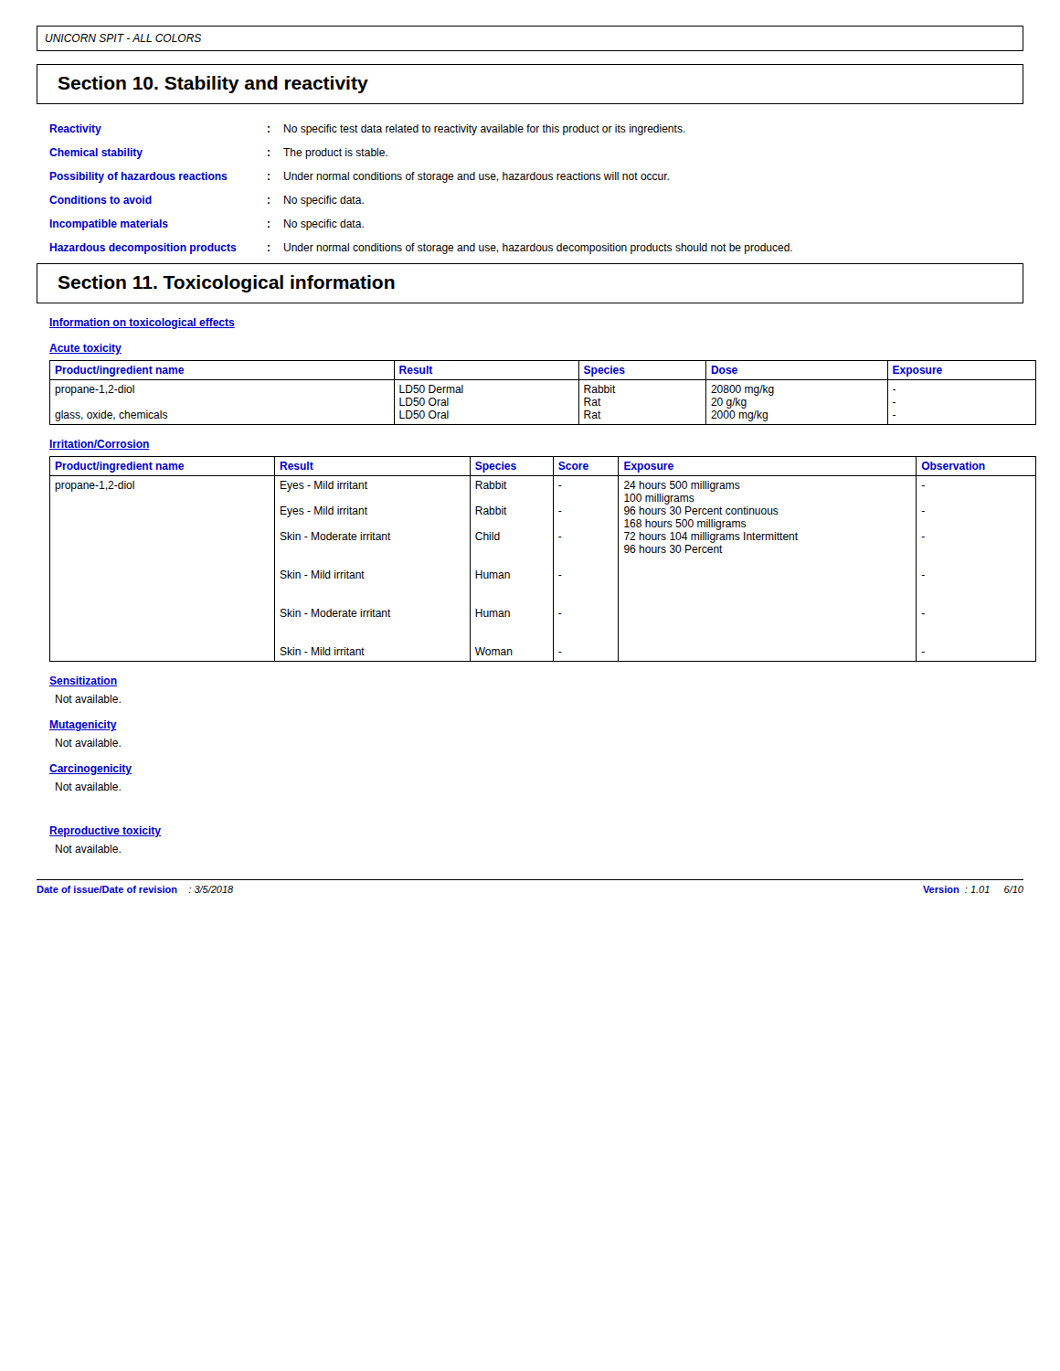UNICORN SPIT - ALL COLORS
Section 10. Stability and reactivity
| Reactivity | : | No specific test data related to reactivity available for this product or its ingredients. |
| Chemical stability | : | The product is stable. |
| Possibility of hazardous reactions | : | Under normal conditions of storage and use, hazardous reactions will not occur. |
| Conditions to avoid | : | No specific data. |
| Incompatible materials | : | No specific data. |
| Hazardous decomposition products | : | Under normal conditions of storage and use, hazardous decomposition products should not be produced. |
Section 11. Toxicological information
Information on toxicological effects
Acute toxicity
| Product/ingredient name | Result | Species | Dose | Exposure |
| --- | --- | --- | --- | --- |
| propane-1,2-diol glass, oxide, chemicals | LD50 Dermal LD50 Oral LD50 Oral | Rabbit Rat Rat | 20800 mg/kg 20 g/kg 2000 mg/kg | - - - |
Irritation/Corrosion
| Product/ingredient name | Result | Species | Score | Exposure | Observation |
| --- | --- | --- | --- | --- | --- |
| propane-1,2-diol | Eyes - Mild irritant Eyes - Mild irritant Skin - Moderate irritant Skin - Mild irritant Skin - Moderate irritant Skin - Mild irritant | Rabbit Rabbit Child Human Human Woman | - - - - - - | 24 hours 500 milligrams 100 milligrams 96 hours 30 Percent continuous 168 hours 500 milligrams 72 hours 104 milligrams Intermittent 96 hours 30 Percent | - - - - - - |
Sensitization
Not available.
Mutagenicity
Not available.
Carcinogenicity
Not available.
Reproductive toxicity
Not available.
Date of issue/Date of revision : 3/5/2018
Version : 1.01 6/10